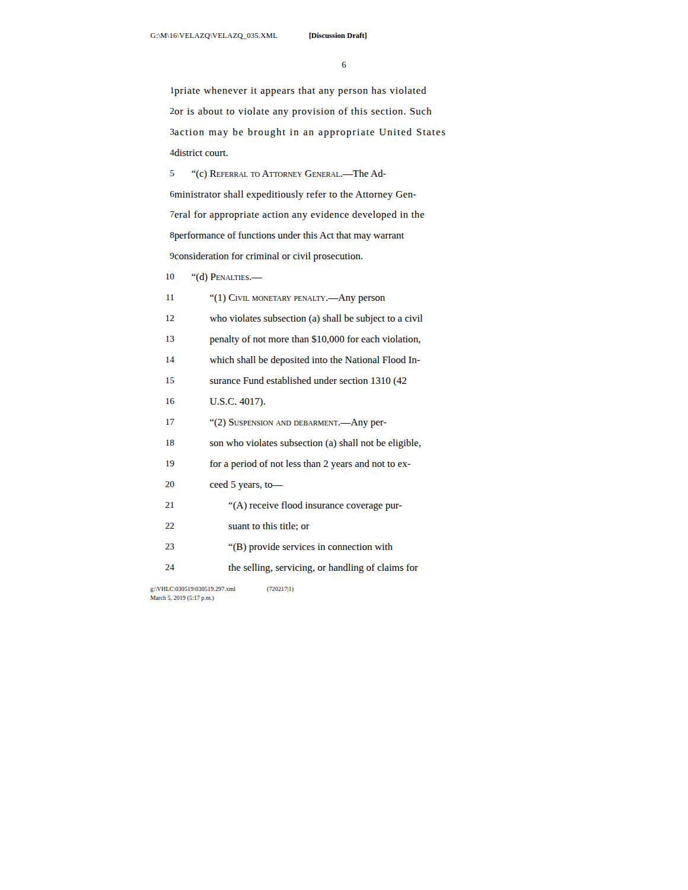G:\M\16\VELAZQ\VELAZQ_035.XML [Discussion Draft]
6
| 1 | priate whenever it appears that any person has violated |
| 2 | or is about to violate any provision of this section. Such |
| 3 | action may be brought in an appropriate United States |
| 4 | district court. |
| 5 | “(c) Referral to Attorney General. —The Ad- |
| 6 | ministrator shall expeditiously refer to the Attorney Gen- |
| 7 | eral for appropriate action any evidence developed in the |
| 8 | performance of functions under this Act that may warrant |
| 9 | consideration for criminal or civil prosecution. |
| 10 | “(d) Penalties. — |
| 11 | “(1) Civil monetary penalty. —Any person |
| 12 | who violates subsection (a) shall be subject to a civil |
| 13 | penalty of not more than $10,000 for each violation, |
| 14 | which shall be deposited into the National Flood In- |
| 15 | surance Fund established under section 1310 (42 |
| 16 | U.S.C. 4017). |
| 17 | “(2) Suspension and debarment. —Any per- |
| 18 | son who violates subsection (a) shall not be eligible, |
| 19 | for a period of not less than 2 years and not to ex- |
| 20 | ceed 5 years, to— |
| 21 | “(A) receive flood insurance coverage pur- |
| 22 | suant to this title; or |
| 23 | “(B) provide services in connection with |
| 24 | the selling, servicing, or handling of claims for |
g:\VHLC\030519\030519.297.xml (720217|1)
March 5, 2019 (5:17 p.m.)